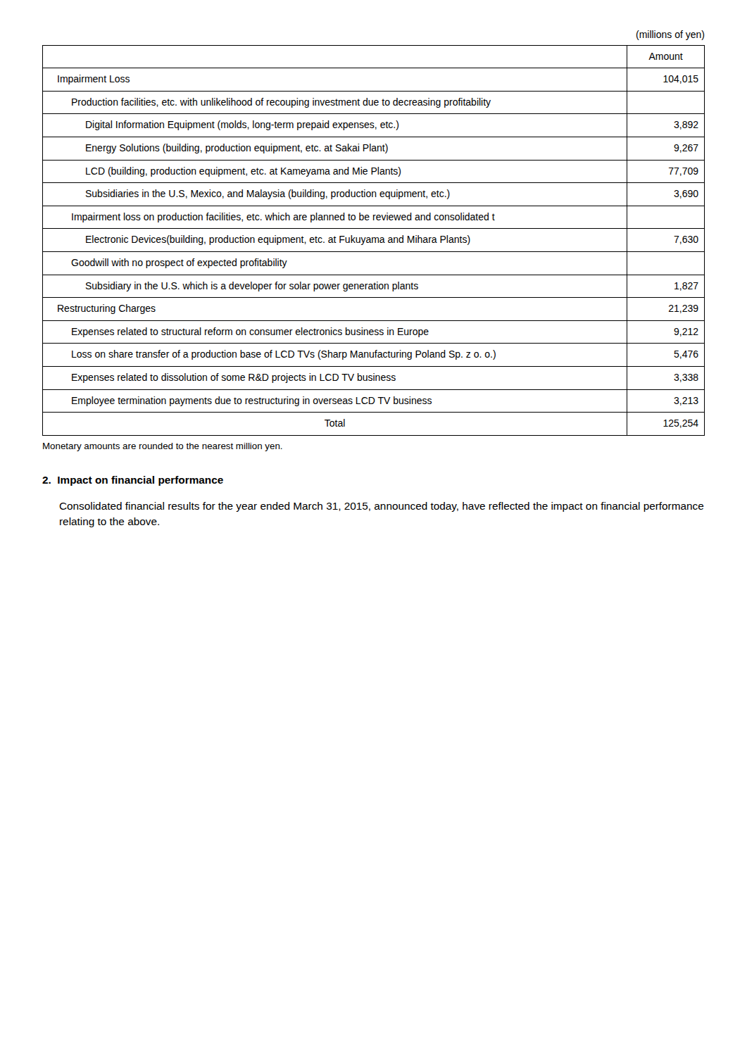(millions of yen)
| | Amount |
| --- | --- |
| Impairment Loss | 104,015 |
| Production facilities, etc. with unlikelihood of recouping investment due to decreasing profitability | |
| Digital Information Equipment (molds, long-term prepaid expenses, etc.) | 3,892 |
| Energy Solutions (building, production equipment, etc. at Sakai Plant) | 9,267 |
| LCD (building, production equipment, etc. at Kameyama and Mie Plants) | 77,709 |
| Subsidiaries in the U.S, Mexico, and Malaysia (building, production equipment, etc.) | 3,690 |
| Impairment loss on production facilities, etc. which are planned to be reviewed and consolidated t | |
| Electronic Devices(building, production equipment, etc. at Fukuyama and Mihara Plants) | 7,630 |
| Goodwill with no prospect of expected profitability | |
| Subsidiary in the U.S. which is a developer for solar power generation plants | 1,827 |
| Restructuring Charges | 21,239 |
| Expenses related to structural reform on consumer electronics business in Europe | 9,212 |
| Loss on share transfer of a production base of LCD TVs (Sharp Manufacturing Poland Sp. z o. o.) | 5,476 |
| Expenses related to dissolution of some R&D projects in LCD TV business | 3,338 |
| Employee termination payments due to restructuring in overseas LCD TV business | 3,213 |
| Total | 125,254 |
Monetary amounts are rounded to the nearest million yen.
2. Impact on financial performance
Consolidated financial results for the year ended March 31, 2015, announced today, have reflected the impact on financial performance relating to the above.